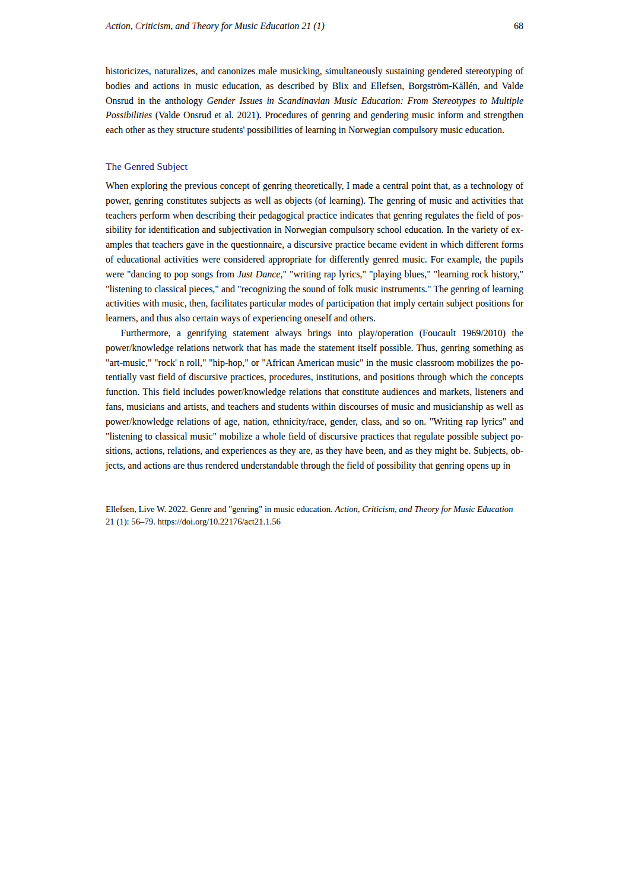Action, Criticism, and Theory for Music Education 21 (1) 68
historicizes, naturalizes, and canonizes male musicking, simultaneously sustaining gendered stereotyping of bodies and actions in music education, as described by Blix and Ellefsen, Borgström-Källén, and Valde Onsrud in the anthology Gender Issues in Scandinavian Music Education: From Stereotypes to Multiple Possibilities (Valde Onsrud et al. 2021). Procedures of genring and gendering music inform and strengthen each other as they structure students' possibilities of learning in Norwegian compulsory music education.
The Genred Subject
When exploring the previous concept of genring theoretically, I made a central point that, as a technology of power, genring constitutes subjects as well as objects (of learning). The genring of music and activities that teachers perform when describing their pedagogical practice indicates that genring regulates the field of possibility for identification and subjectivation in Norwegian compulsory school education. In the variety of examples that teachers gave in the questionnaire, a discursive practice became evident in which different forms of educational activities were considered appropriate for differently genred music. For example, the pupils were "dancing to pop songs from Just Dance," "writing rap lyrics," "playing blues," "learning rock history," "listening to classical pieces," and "recognizing the sound of folk music instruments." The genring of learning activities with music, then, facilitates particular modes of participation that imply certain subject positions for learners, and thus also certain ways of experiencing oneself and others.
Furthermore, a genrifying statement always brings into play/operation (Foucault 1969/2010) the power/knowledge relations network that has made the statement itself possible. Thus, genring something as "art-music," "rock' n roll," "hip-hop," or "African American music" in the music classroom mobilizes the potentially vast field of discursive practices, procedures, institutions, and positions through which the concepts function. This field includes power/knowledge relations that constitute audiences and markets, listeners and fans, musicians and artists, and teachers and students within discourses of music and musicianship as well as power/knowledge relations of age, nation, ethnicity/race, gender, class, and so on. "Writing rap lyrics" and "listening to classical music" mobilize a whole field of discursive practices that regulate possible subject positions, actions, relations, and experiences as they are, as they have been, and as they might be. Subjects, objects, and actions are thus rendered understandable through the field of possibility that genring opens up in
Ellefsen, Live W. 2022. Genre and "genring" in music education. Action, Criticism, and Theory for Music Education 21 (1): 56–79. https://doi.org/10.22176/act21.1.56